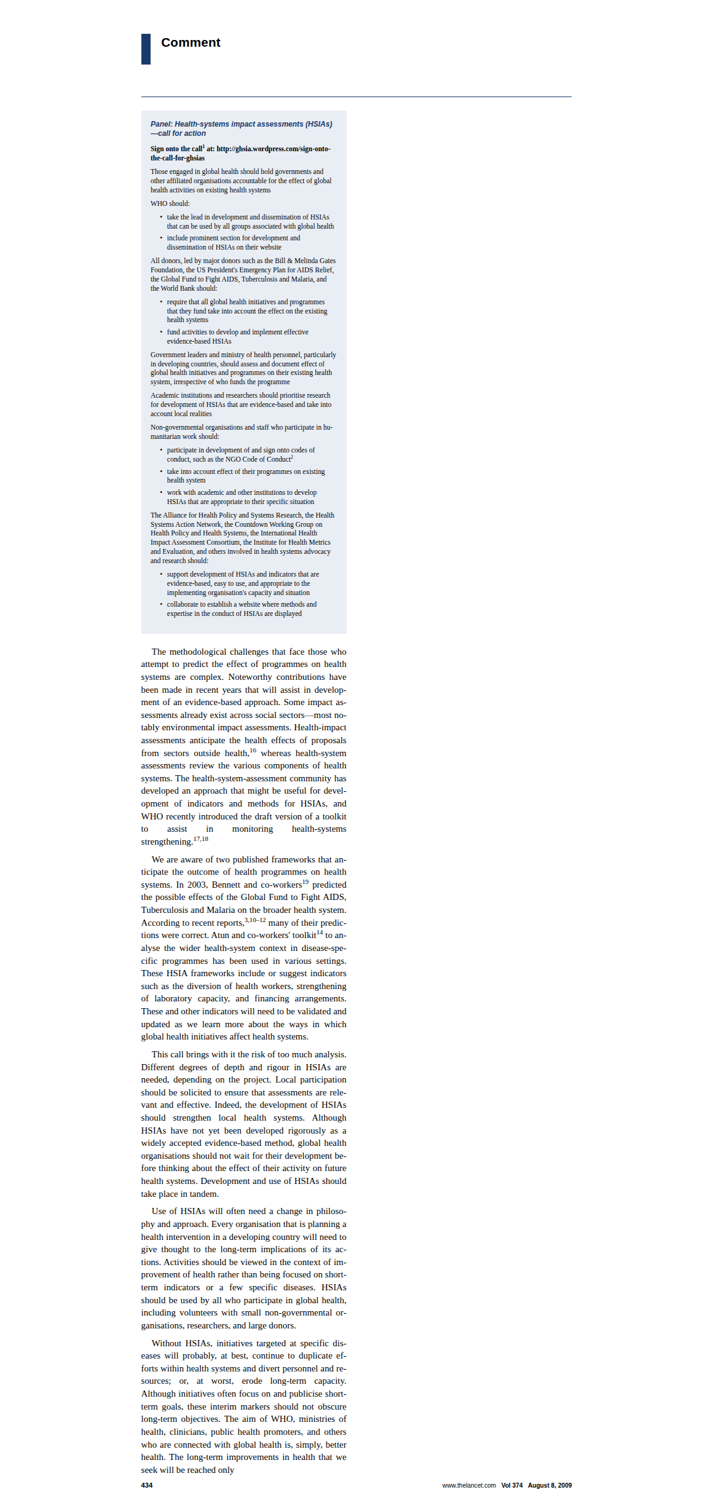Comment
Panel: Health-systems impact assessments (HSIAs)—call for action
Sign onto the call1 at: http://ghsia.wordpress.com/sign-onto-the-call-for-ghsias
Those engaged in global health should hold governments and other affiliated organisations accountable for the effect of global health activities on existing health systems
WHO should:
take the lead in development and dissemination of HSIAs that can be used by all groups associated with global health
include prominent section for development and dissemination of HSIAs on their website
All donors, led by major donors such as the Bill & Melinda Gates Foundation, the US President's Emergency Plan for AIDS Relief, the Global Fund to Fight AIDS, Tuberculosis and Malaria, and the World Bank should:
require that all global health initiatives and programmes that they fund take into account the effect on the existing health systems
fund activities to develop and implement effective evidence-based HSIAs
Government leaders and ministry of health personnel, particularly in developing countries, should assess and document effect of global health initiatives and programmes on their existing health system, irrespective of who funds the programme
Academic institutions and researchers should prioritise research for development of HSIAs that are evidence-based and take into account local realities
Non-governmental organisations and staff who participate in humanitarian work should:
participate in development of and sign onto codes of conduct, such as the NGO Code of Conduct2
take into account effect of their programmes on existing health system
work with academic and other institutions to develop HSIAs that are appropriate to their specific situation
The Alliance for Health Policy and Systems Research, the Health Systems Action Network, the Countdown Working Group on Health Policy and Health Systems, the International Health Impact Assessment Consortium, the Institute for Health Metrics and Evaluation, and others involved in health systems advocacy and research should:
support development of HSIAs and indicators that are evidence-based, easy to use, and appropriate to the implementing organisation's capacity and situation
collaborate to establish a website where methods and expertise in the conduct of HSIAs are displayed
The methodological challenges that face those who attempt to predict the effect of programmes on health systems are complex. Noteworthy contributions have been made in recent years that will assist in development of an evidence-based approach. Some impact assessments already exist across social sectors—most notably environmental impact assessments. Health-impact assessments anticipate the health effects of proposals from sectors outside health,16 whereas health-system assessments review the various components of health systems. The health-system-assessment community has developed an approach that might be useful for development of indicators and methods for HSIAs, and WHO recently introduced the draft version of a toolkit to assist in monitoring health-systems strengthening.17,18
We are aware of two published frameworks that anticipate the outcome of health programmes on health systems. In 2003, Bennett and co-workers19 predicted the possible effects of the Global Fund to Fight AIDS, Tuberculosis and Malaria on the broader health system. According to recent reports,3,10–12 many of their predictions were correct. Atun and co-workers' toolkit14 to analyse the wider health-system context in disease-specific programmes has been used in various settings. These HSIA frameworks include or suggest indicators such as the diversion of health workers, strengthening of laboratory capacity, and financing arrangements. These and other indicators will need to be validated and updated as we learn more about the ways in which global health initiatives affect health systems.
This call brings with it the risk of too much analysis. Different degrees of depth and rigour in HSIAs are needed, depending on the project. Local participation should be solicited to ensure that assessments are relevant and effective. Indeed, the development of HSIAs should strengthen local health systems. Although HSIAs have not yet been developed rigorously as a widely accepted evidence-based method, global health organisations should not wait for their development before thinking about the effect of their activity on future health systems. Development and use of HSIAs should take place in tandem.
Use of HSIAs will often need a change in philosophy and approach. Every organisation that is planning a health intervention in a developing country will need to give thought to the long-term implications of its actions. Activities should be viewed in the context of improvement of health rather than being focused on short-term indicators or a few specific diseases. HSIAs should be used by all who participate in global health, including volunteers with small non-governmental organisations, researchers, and large donors.
Without HSIAs, initiatives targeted at specific diseases will probably, at best, continue to duplicate efforts within health systems and divert personnel and resources; or, at worst, erode long-term capacity. Although initiatives often focus on and publicise short-term goals, these interim markers should not obscure long-term objectives. The aim of WHO, ministries of health, clinicians, public health promoters, and others who are connected with global health is, simply, better health. The long-term improvements in health that we seek will be reached only
434
www.thelancet.com Vol 374 August 8, 2009